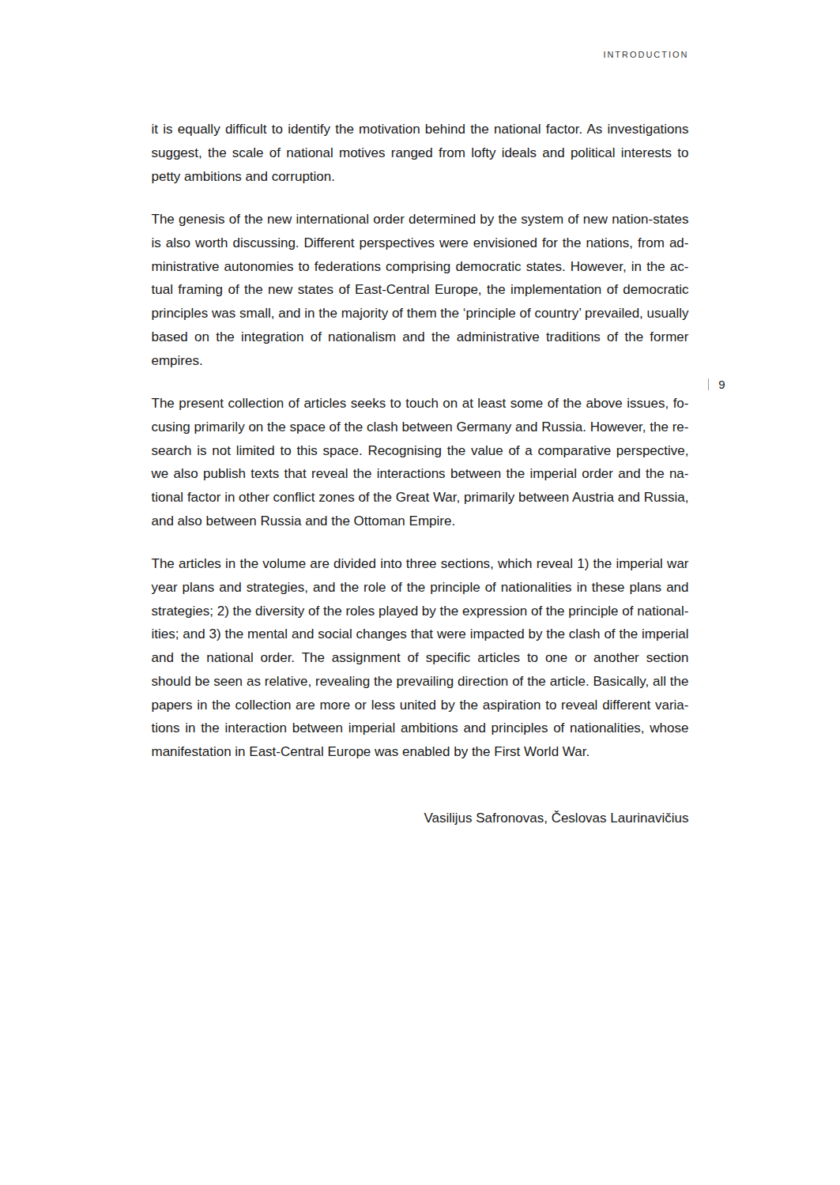Introduction
9
it is equally difficult to identify the motivation behind the national factor. As investigations suggest, the scale of national motives ranged from lofty ideals and political interests to petty ambitions and corruption.
The genesis of the new international order determined by the system of new nation-states is also worth discussing. Different perspectives were envisioned for the nations, from administrative autonomies to federations comprising democratic states. However, in the actual framing of the new states of East-Central Europe, the implementation of democratic principles was small, and in the majority of them the ‘principle of country’ prevailed, usually based on the integration of nationalism and the administrative traditions of the former empires.
The present collection of articles seeks to touch on at least some of the above issues, focusing primarily on the space of the clash between Germany and Russia. However, the research is not limited to this space. Recognising the value of a comparative perspective, we also publish texts that reveal the interactions between the imperial order and the national factor in other conflict zones of the Great War, primarily between Austria and Russia, and also between Russia and the Ottoman Empire.
The articles in the volume are divided into three sections, which reveal 1) the imperial war year plans and strategies, and the role of the principle of nationalities in these plans and strategies; 2) the diversity of the roles played by the expression of the principle of nationalities; and 3) the mental and social changes that were impacted by the clash of the imperial and the national order. The assignment of specific articles to one or another section should be seen as relative, revealing the prevailing direction of the article. Basically, all the papers in the collection are more or less united by the aspiration to reveal different variations in the interaction between imperial ambitions and principles of nationalities, whose manifestation in East-Central Europe was enabled by the First World War.
Vasilijus Safronovas, Česlovas Laurinavičius